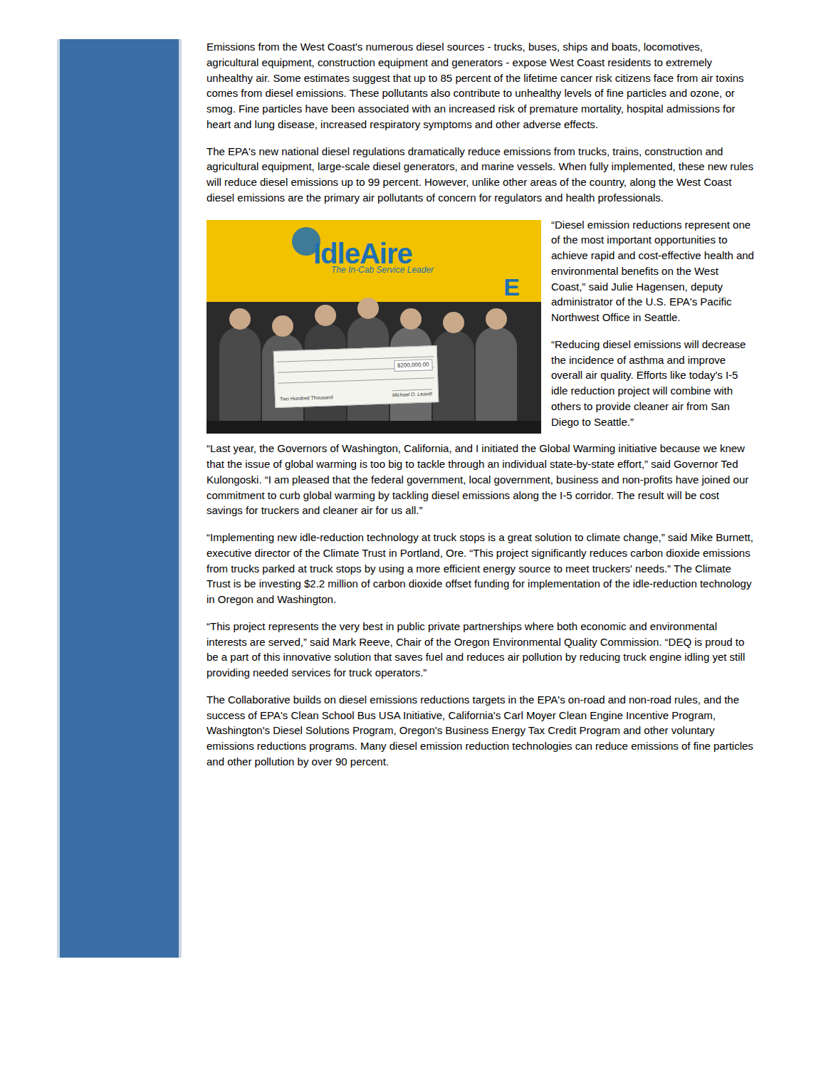Emissions from the West Coast's numerous diesel sources - trucks, buses, ships and boats, locomotives, agricultural equipment, construction equipment and generators - expose West Coast residents to extremely unhealthy air. Some estimates suggest that up to 85 percent of the lifetime cancer risk citizens face from air toxins comes from diesel emissions. These pollutants also contribute to unhealthy levels of fine particles and ozone, or smog. Fine particles have been associated with an increased risk of premature mortality, hospital admissions for heart and lung disease, increased respiratory symptoms and other adverse effects.
The EPA's new national diesel regulations dramatically reduce emissions from trucks, trains, construction and agricultural equipment, large-scale diesel generators, and marine vessels. When fully implemented, these new rules will reduce diesel emissions up to 99 percent. However, unlike other areas of the country, along the West Coast diesel emissions are the primary air pollutants of concern for regulators and health professionals.
IdleAire
The In-Cab Service Leader
E
$200,000.00
Two Hundred Thousand
Michael O. Leavitt
“Diesel emission reductions represent one of the most important opportunities to achieve rapid and cost-effective health and environmental benefits on the West Coast,” said Julie Hagensen, deputy administrator of the U.S. EPA's Pacific Northwest Office in Seattle.
“Reducing diesel emissions will decrease the incidence of asthma and improve overall air quality. Efforts like today's I-5 idle reduction project will combine with others to provide cleaner air from San Diego to Seattle.”
“Last year, the Governors of Washington, California, and I initiated the Global Warming initiative because we knew that the issue of global warming is too big to tackle through an individual state-by-state effort,” said Governor Ted Kulongoski. “I am pleased that the federal government, local government, business and non-profits have joined our commitment to curb global warming by tackling diesel emissions along the I-5 corridor. The result will be cost savings for truckers and cleaner air for us all.”
“Implementing new idle-reduction technology at truck stops is a great solution to climate change,” said Mike Burnett, executive director of the Climate Trust in Portland, Ore. “This project significantly reduces carbon dioxide emissions from trucks parked at truck stops by using a more efficient energy source to meet truckers' needs.” The Climate Trust is be investing $2.2 million of carbon dioxide offset funding for implementation of the idle-reduction technology in Oregon and Washington.
“This project represents the very best in public private partnerships where both economic and environmental interests are served,” said Mark Reeve, Chair of the Oregon Environmental Quality Commission. “DEQ is proud to be a part of this innovative solution that saves fuel and reduces air pollution by reducing truck engine idling yet still providing needed services for truck operators.”
The Collaborative builds on diesel emissions reductions targets in the EPA's on-road and non-road rules, and the success of EPA's Clean School Bus USA Initiative, California's Carl Moyer Clean Engine Incentive Program, Washington's Diesel Solutions Program, Oregon's Business Energy Tax Credit Program and other voluntary emissions reductions programs. Many diesel emission reduction technologies can reduce emissions of fine particles and other pollution by over 90 percent.